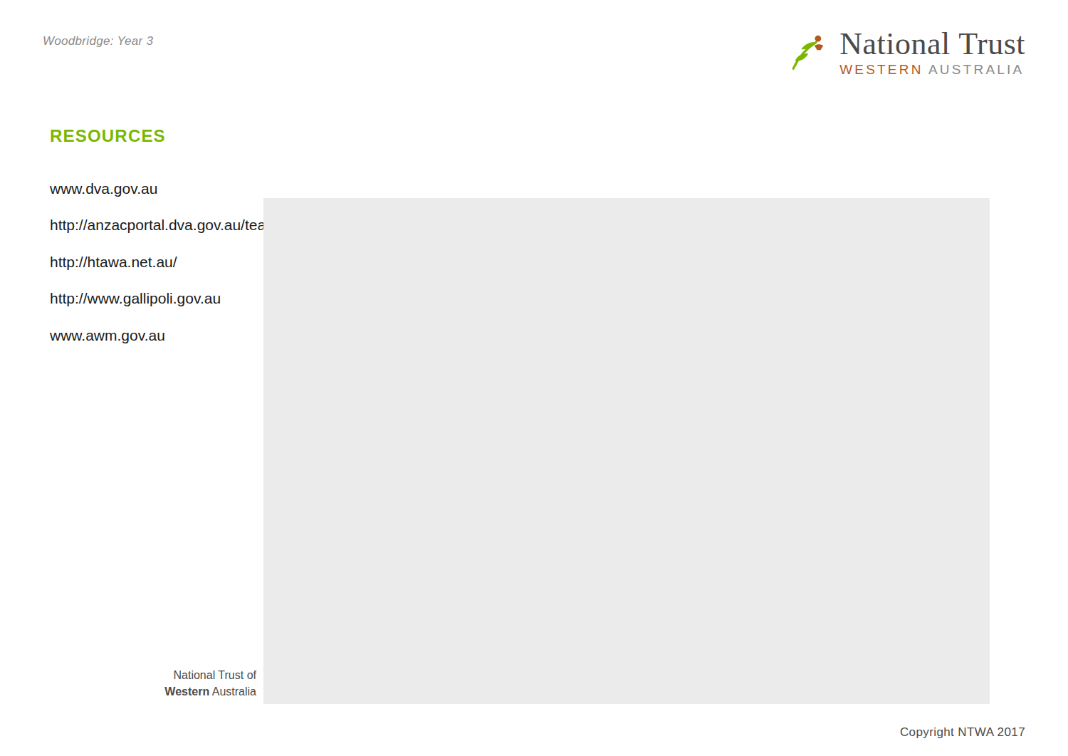Woodbridge: Year 3
National Trust WESTERN AUSTRALIA
RESOURCES
www.dva.gov.au
http://anzacportal.dva.gov.au/teachers/resources
http://htawa.net.au/
http://www.gallipoli.gov.au
www.awm.gov.au
National Trust of
Western Australia
Copyright NTWA 2017